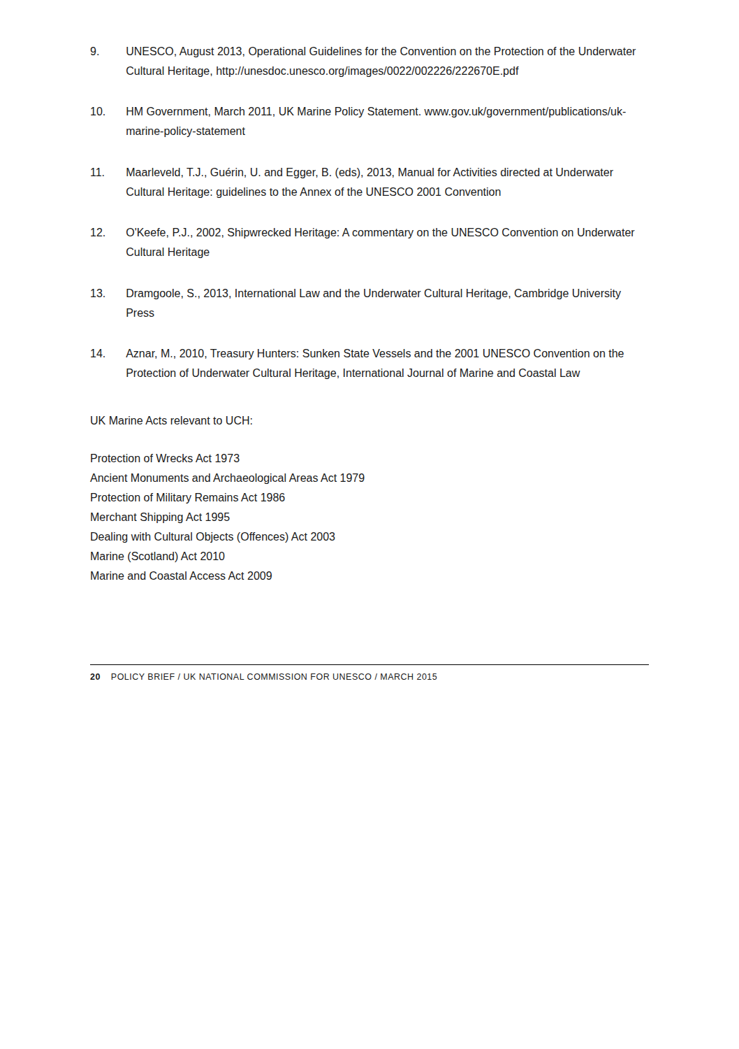UNESCO, August 2013, Operational Guidelines for the Convention on the Protection of the Underwater Cultural Heritage, http://unesdoc.unesco.org/images/0022/002226/222670E.pdf
HM Government, March 2011, UK Marine Policy Statement. www.gov.uk/government/publications/uk-marine-policy-statement
Maarleveld, T.J., Guérin, U. and Egger, B. (eds), 2013, Manual for Activities directed at Underwater Cultural Heritage: guidelines to the Annex of the UNESCO 2001 Convention
O'Keefe, P.J., 2002, Shipwrecked Heritage: A commentary on the UNESCO Convention on Underwater Cultural Heritage
Dramgoole, S., 2013, International Law and the Underwater Cultural Heritage, Cambridge University Press
Aznar, M., 2010, Treasury Hunters: Sunken State Vessels and the 2001 UNESCO Convention on the Protection of Underwater Cultural Heritage, International Journal of Marine and Coastal Law
UK Marine Acts relevant to UCH:
Protection of Wrecks Act 1973
Ancient Monuments and Archaeological Areas Act 1979
Protection of Military Remains Act 1986
Merchant Shipping Act 1995
Dealing with Cultural Objects (Offences) Act 2003
Marine (Scotland) Act 2010
Marine and Coastal Access Act 2009
20 Policy Brief / UK National Commission for UNESCO / March 2015